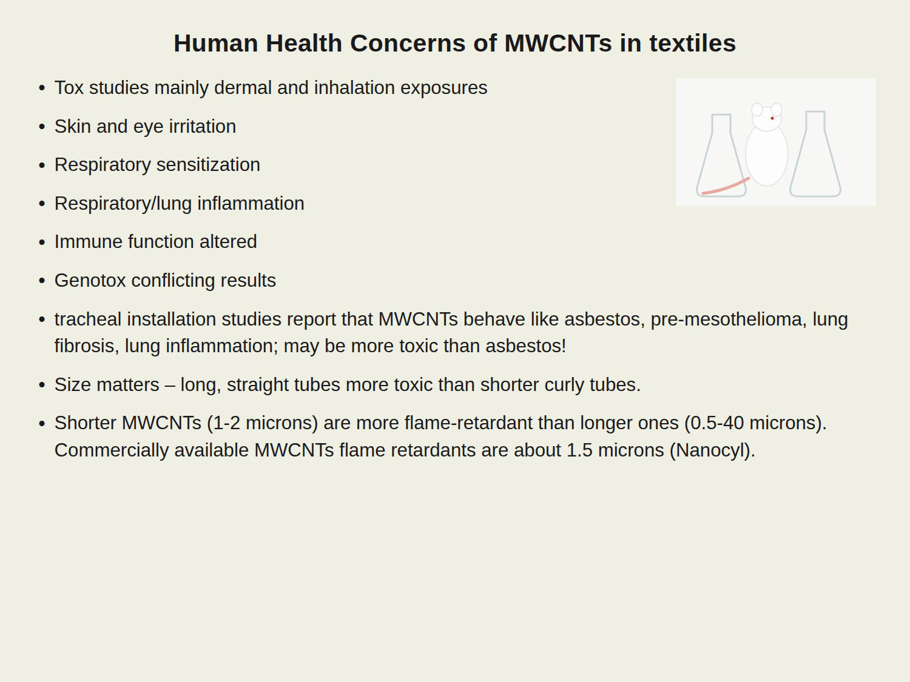Human Health Concerns of MWCNTs in textiles
Tox studies mainly dermal and inhalation exposures
Skin and eye irritation
Respiratory sensitization
Respiratory/lung inflammation
Immune function altered
Genotox conflicting results
tracheal installation studies report that MWCNTs behave like asbestos, pre-mesothelioma, lung fibrosis, lung inflammation; may be more toxic than asbestos!
Size matters – long, straight tubes more toxic than shorter curly tubes.
Shorter MWCNTs (1-2 microns) are more flame-retardant than longer ones (0.5-40 microns). Commercially available MWCNTs flame retardants are about 1.5 microns (Nanocyl).